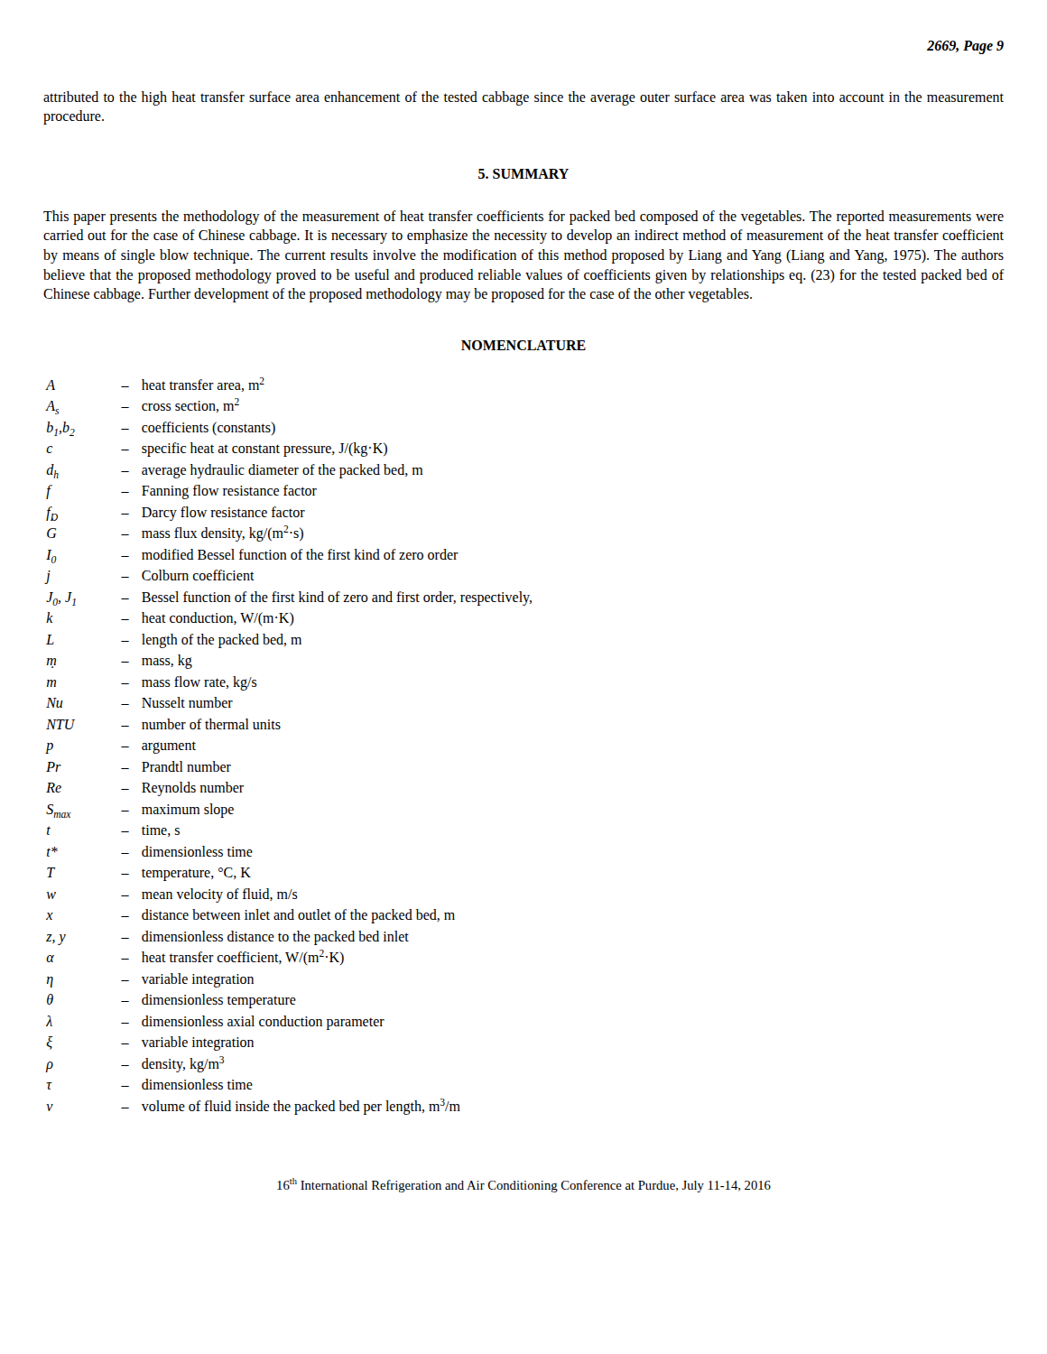2669, Page 9
attributed to the high heat transfer surface area enhancement of the tested cabbage since the average outer surface area was taken into account in the measurement procedure.
5. SUMMARY
This paper presents the methodology of the measurement of heat transfer coefficients for packed bed composed of the vegetables. The reported measurements were carried out for the case of Chinese cabbage. It is necessary to emphasize the necessity to develop an indirect method of measurement of the heat transfer coefficient by means of single blow technique. The current results involve the modification of this method proposed by Liang and Yang (Liang and Yang, 1975). The authors believe that the proposed methodology proved to be useful and produced reliable values of coefficients given by relationships eq. (23) for the tested packed bed of Chinese cabbage. Further development of the proposed methodology may be proposed for the case of the other vegetables.
NOMENCLATURE
| A | – | heat transfer area, m 2 |
| A s | – | cross section, m 2 |
| b 1 ,b 2 | – | coefficients (constants) |
| c | – | specific heat at constant pressure, J/(kg·K) |
| d h | – | average hydraulic diameter of the packed bed, m |
| f | – | Fanning flow resistance factor |
| f D | – | Darcy flow resistance factor |
| G | – | mass flux density, kg/(m 2 ·s) |
| I 0 | – | modified Bessel function of the first kind of zero order |
| j | – | Colburn coefficient |
| J 0 , J 1 | – | Bessel function of the first kind of zero and first order, respectively, |
| k | – | heat conduction, W/(m·K) |
| L | – | length of the packed bed, m |
| m | – | mass, kg |
| m | – | mass flow rate, kg/s |
| Nu | – | Nusselt number |
| NTU | – | number of thermal units |
| p | – | argument |
| Pr | – | Prandtl number |
| Re | – | Reynolds number |
| S max | – | maximum slope |
| t | – | time, s |
| t* | – | dimensionless time |
| T | – | temperature, °C, K |
| w | – | mean velocity of fluid, m/s |
| x | – | distance between inlet and outlet of the packed bed, m |
| z, y | – | dimensionless distance to the packed bed inlet |
| α | – | heat transfer coefficient, W/(m 2 ·K) |
| η | – | variable integration |
| θ | – | dimensionless temperature |
| λ | – | dimensionless axial conduction parameter |
| ξ | – | variable integration |
| ρ | – | density, kg/m 3 |
| τ | – | dimensionless time |
| v | – | volume of fluid inside the packed bed per length, m 3 /m |
16th International Refrigeration and Air Conditioning Conference at Purdue, July 11-14, 2016